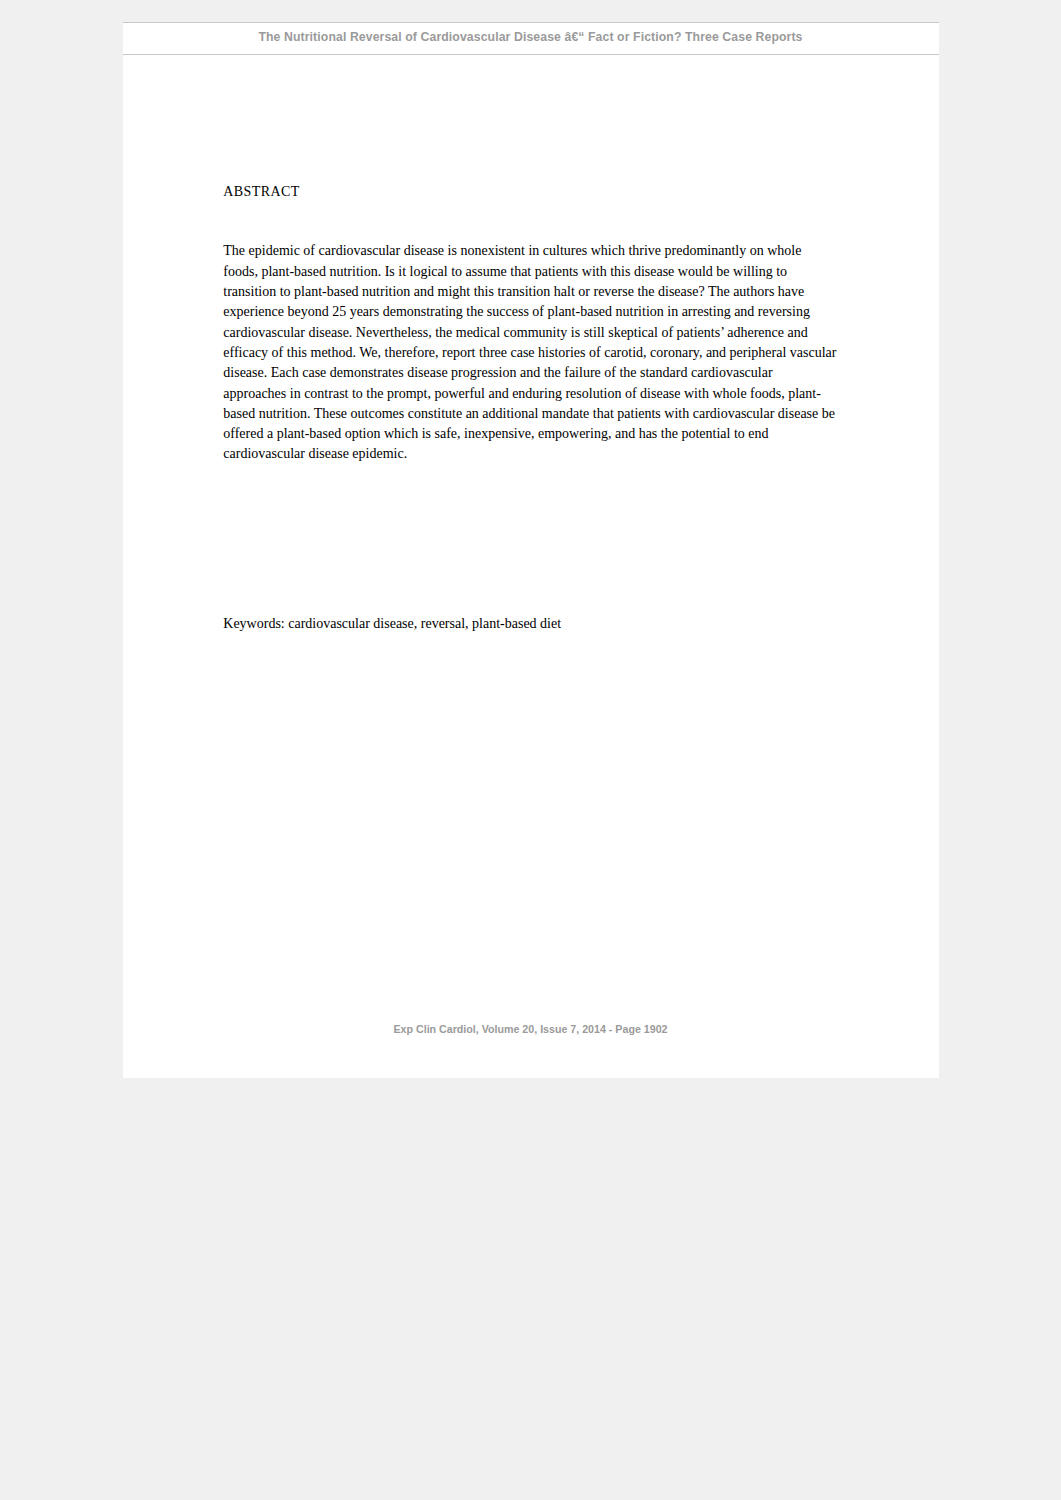The Nutritional Reversal of Cardiovascular Disease â€“ Fact or Fiction? Three Case Reports
ABSTRACT
The epidemic of cardiovascular disease is nonexistent in cultures which thrive predominantly on whole foods, plant-based nutrition. Is it logical to assume that patients with this disease would be willing to transition to plant-based nutrition and might this transition halt or reverse the disease? The authors have experience beyond 25 years demonstrating the success of plant-based nutrition in arresting and reversing cardiovascular disease. Nevertheless, the medical community is still skeptical of patients’ adherence and efficacy of this method. We, therefore, report three case histories of carotid, coronary, and peripheral vascular disease. Each case demonstrates disease progression and the failure of the standard cardiovascular approaches in contrast to the prompt, powerful and enduring resolution of disease with whole foods, plant-based nutrition. These outcomes constitute an additional mandate that patients with cardiovascular disease be offered a plant-based option which is safe, inexpensive, empowering, and has the potential to end cardiovascular disease epidemic.
Keywords: cardiovascular disease, reversal, plant-based diet
Exp Clin Cardiol, Volume 20, Issue 7, 2014 - Page 1902